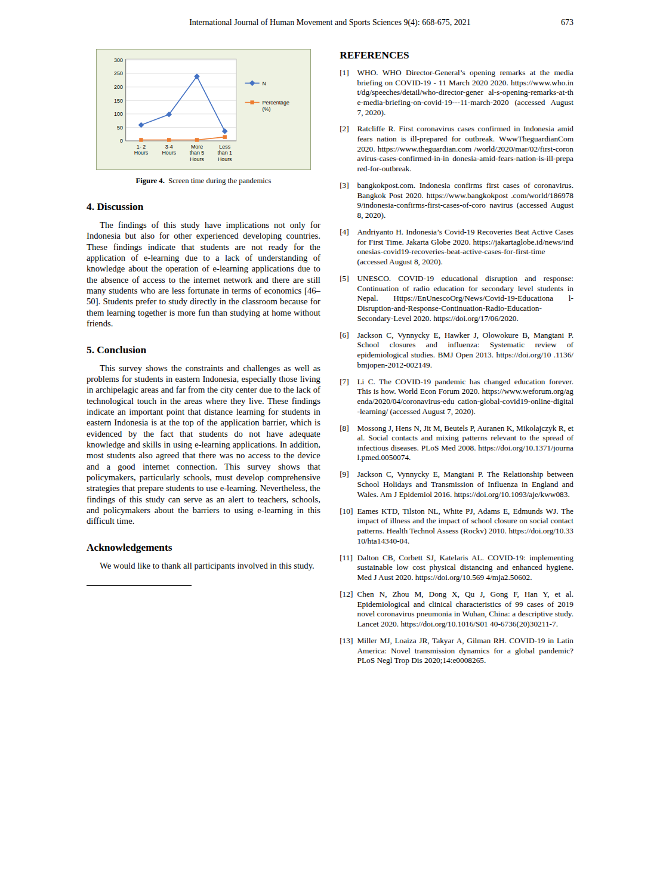International Journal of Human Movement and Sports Sciences 9(4): 668-675, 2021 673
0 50 100 150 200 250 300 1- 2 Hours 3-4 Hours More than 5 Hours Less than 1 Hours N Percentage (%)
Figure 4. Screen time during the pandemics
4. Discussion
The findings of this study have implications not only for Indonesia but also for other experienced developing countries. These findings indicate that students are not ready for the application of e-learning due to a lack of understanding of knowledge about the operation of e-learning applications due to the absence of access to the internet network and there are still many students who are less fortunate in terms of economics [46–50]. Students prefer to study directly in the classroom because for them learning together is more fun than studying at home without friends.
5. Conclusion
This survey shows the constraints and challenges as well as problems for students in eastern Indonesia, especially those living in archipelagic areas and far from the city center due to the lack of technological touch in the areas where they live. These findings indicate an important point that distance learning for students in eastern Indonesia is at the top of the application barrier, which is evidenced by the fact that students do not have adequate knowledge and skills in using e-learning applications. In addition, most students also agreed that there was no access to the device and a good internet connection. This survey shows that policymakers, particularly schools, must develop comprehensive strategies that prepare students to use e-learning. Nevertheless, the findings of this study can serve as an alert to teachers, schools, and policymakers about the barriers to using e-learning in this difficult time.
Acknowledgements
We would like to thank all participants involved in this study.
REFERENCES
[1] WHO. WHO Director-General’s opening remarks at the media briefing on COVID-19 - 11 March 2020 2020. https://www.who.int/dg/speeches/detail/who-director-gener al-s-opening-remarks-at-the-media-briefing-on-covid-19---11-march-2020 (accessed August 7, 2020).
[2] Ratcliffe R. First coronavirus cases confirmed in Indonesia amid fears nation is ill-prepared for outbreak. WwwTheguardianCom 2020. https://www.theguardian.com /world/2020/mar/02/first-coronavirus-cases-confirmed-in-in donesia-amid-fears-nation-is-ill-prepared-for-outbreak.
[3] bangkokpost.com. Indonesia confirms first cases of coronavirus. Bangkok Post 2020. https://www.bangkokpost .com/world/1869789/indonesia-confirms-first-cases-of-coro navirus (accessed August 8, 2020).
[4] Andriyanto H. Indonesia’s Covid-19 Recoveries Beat Active Cases for First Time. Jakarta Globe 2020. https://jakartaglobe.id/news/indonesias-covid19-recoveries-beat-active-cases-for-first-time (accessed August 8, 2020).
[5] UNESCO. COVID-19 educational disruption and response: Continuation of radio education for secondary level students in Nepal. Https://EnUnescoOrg/News/Covid-19-Educationa l-Disruption-and-Response-Continuation-Radio-Education-Secondary-Level 2020. https://doi.org/17/06/2020.
[6] Jackson C, Vynnycky E, Hawker J, Olowokure B, Mangtani P. School closures and influenza: Systematic review of epidemiological studies. BMJ Open 2013. https://doi.org/10 .1136/bmjopen-2012-002149.
[7] Li C. The COVID-19 pandemic has changed education forever. This is how. World Econ Forum 2020. https://www.weforum.org/agenda/2020/04/coronavirus-edu cation-global-covid19-online-digital-learning/ (accessed August 7, 2020).
[8] Mossong J, Hens N, Jit M, Beutels P, Auranen K, Mikolajczyk R, et al. Social contacts and mixing patterns relevant to the spread of infectious diseases. PLoS Med 2008. https://doi.org/10.1371/journal.pmed.0050074.
[9] Jackson C, Vynnycky E, Mangtani P. The Relationship between School Holidays and Transmission of Influenza in England and Wales. Am J Epidemiol 2016. https://doi.org/10.1093/aje/kww083.
[10] Eames KTD, Tilston NL, White PJ, Adams E, Edmunds WJ. The impact of illness and the impact of school closure on social contact patterns. Health Technol Assess (Rockv) 2010. https://doi.org/10.3310/hta14340-04.
[11] Dalton CB, Corbett SJ, Katelaris AL. COVID-19: implementing sustainable low cost physical distancing and enhanced hygiene. Med J Aust 2020. https://doi.org/10.569 4/mja2.50602.
[12] Chen N, Zhou M, Dong X, Qu J, Gong F, Han Y, et al. Epidemiological and clinical characteristics of 99 cases of 2019 novel coronavirus pneumonia in Wuhan, China: a descriptive study. Lancet 2020. https://doi.org/10.1016/S01 40-6736(20)30211-7.
[13] Miller MJ, Loaiza JR, Takyar A, Gilman RH. COVID-19 in Latin America: Novel transmission dynamics for a global pandemic? PLoS Negl Trop Dis 2020;14:e0008265.